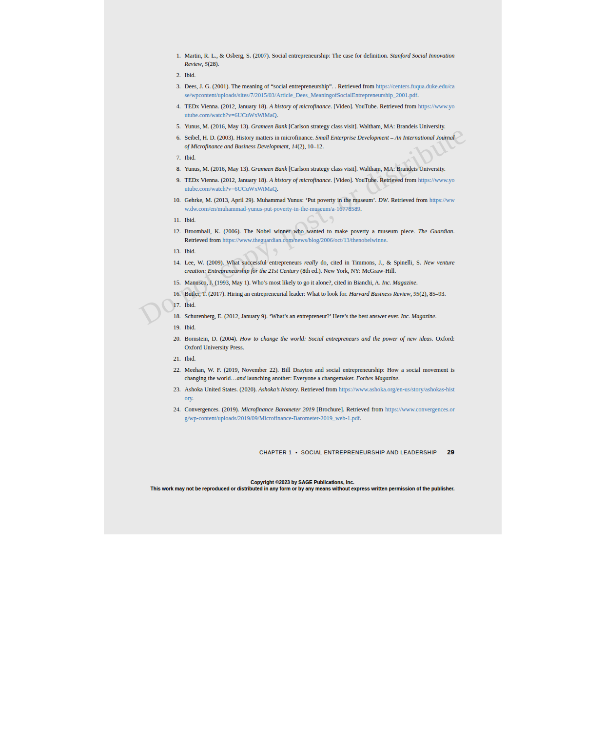Do not copy, post, or distribute
Martin, R. L., & Osberg, S. (2007). Social entrepreneurship: The case for definition. Stanford Social Innovation Review, 5(28).
Ibid.
Dees, J. G. (2001). The meaning of “social entrepreneurship”. . Retrieved from https://centers.fuqua.duke.edu/case/wpcontent/uploads/sites/7/2015/03/Article_Dees_MeaningofSocialEntrepreneurship_2001.pdf.
TEDx Vienna. (2012, January 18). A history of microfinance. [Video]. YouTube. Retrieved from https://www.youtube.com/watch?v=6UCuWxWiMaQ.
Yunus, M. (2016, May 13). Grameen Bank [Carlson strategy class visit]. Waltham, MA: Brandeis University.
Seibel, H. D. (2003). History matters in microfinance. Small Enterprise Development – An International Journal of Microfinance and Business Development, 14(2), 10–12.
Ibid.
Yunus, M. (2016, May 13). Grameen Bank [Carlson strategy class visit]. Waltham, MA: Brandeis University.
TEDx Vienna. (2012, January 18). A history of microfinance. [Video]. YouTube. Retrieved from https://www.youtube.com/watch?v=6UCuWxWiMaQ.
Gehrke, M. (2013, April 29). Muhammad Yunus: ‘Put poverty in the museum’. DW. Retrieved from https://www.dw.com/en/muhammad-yunus-put-poverty-in-the-museum/a-16778589.
Ibid.
Broomhall, K. (2006). The Nobel winner who wanted to make poverty a museum piece. The Guardian. Retrieved from https://www.theguardian.com/news/blog/2006/oct/13/thenobelwinne.
Ibid.
Lee, W. (2009). What successful entrepreneurs really do, cited in Timmons, J., & Spinelli, S. New venture creation: Entrepreneurship for the 21st Century (8th ed.). New York, NY: McGraw-Hill.
Manusco, J. (1993, May 1). Who’s most likely to go it alone?, cited in Bianchi, A. Inc. Magazine.
Butler, T. (2017). Hiring an entrepreneurial leader: What to look for. Harvard Business Review, 95(2), 85–93.
Ibid.
Schurenberg, E. (2012, January 9). ‘What’s an entrepreneur?’ Here’s the best answer ever. Inc. Magazine.
Ibid.
Bornstein, D. (2004). How to change the world: Social entrepreneurs and the power of new ideas. Oxford: Oxford University Press.
Ibid.
Meehan, W. F. (2019, November 22). Bill Drayton and social entrepreneurship: How a social movement is changing the world…and launching another: Everyone a changemaker. Forbes Magazine.
Ashoka United States. (2020). Ashoka’s history. Retrieved from https://www.ashoka.org/en-us/story/ashokas-history.
Convergences. (2019). Microfinance Barometer 2019 [Brochure]. Retrieved from https://www.convergences.org/wp-content/uploads/2019/09/Microfinance-Barometer-2019_web-1.pdf.
CHAPTER 1 • SOCIAL ENTREPRENEURSHIP AND LEADERSHIP 29
Copyright ©2023 by SAGE Publications, Inc.
This work may not be reproduced or distributed in any form or by any means without express written permission of the publisher.